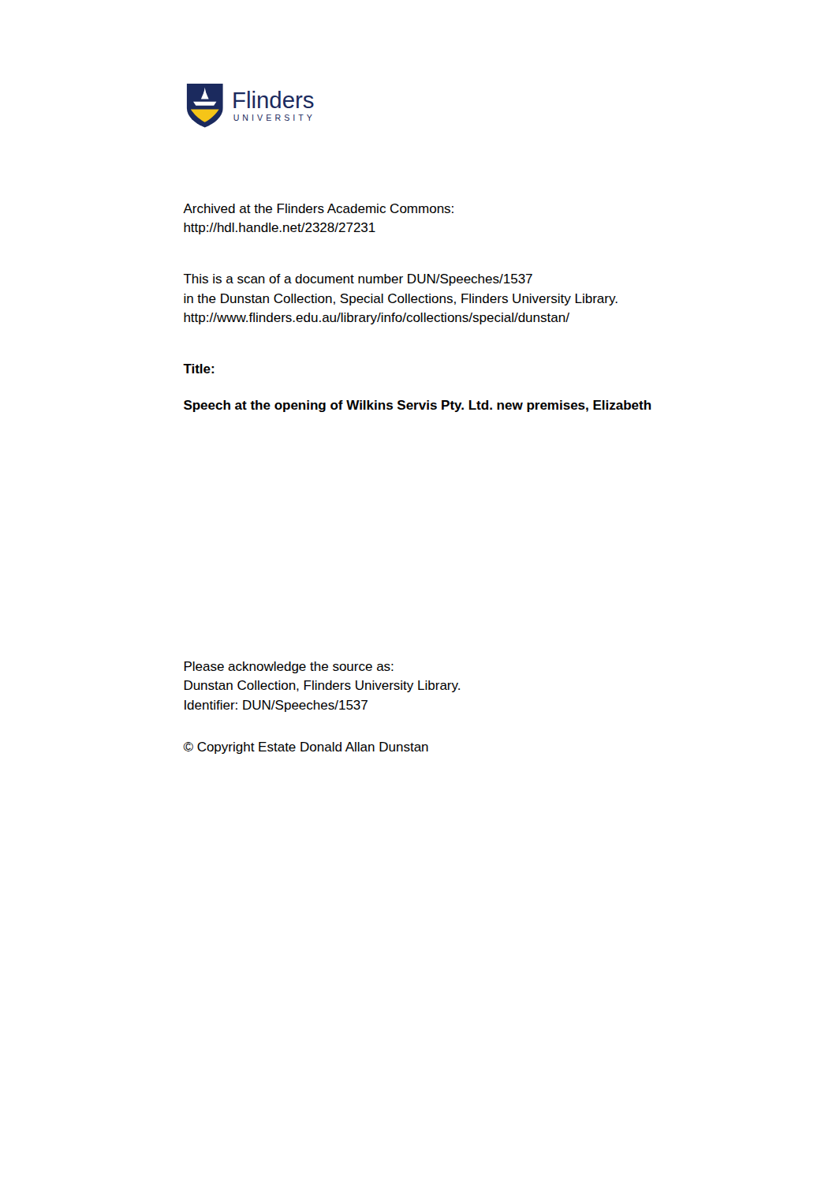Flinders University Flinders UNIVERSITY
Archived at the Flinders Academic Commons:
http://hdl.handle.net/2328/27231
This is a scan of a document number DUN/Speeches/1537
in the Dunstan Collection, Special Collections, Flinders University Library.
http://www.flinders.edu.au/library/info/collections/special/dunstan/
Title:
Speech at the opening of Wilkins Servis Pty. Ltd. new premises, Elizabeth
Please acknowledge the source as:
Dunstan Collection, Flinders University Library.
Identifier: DUN/Speeches/1537
© Copyright Estate Donald Allan Dunstan